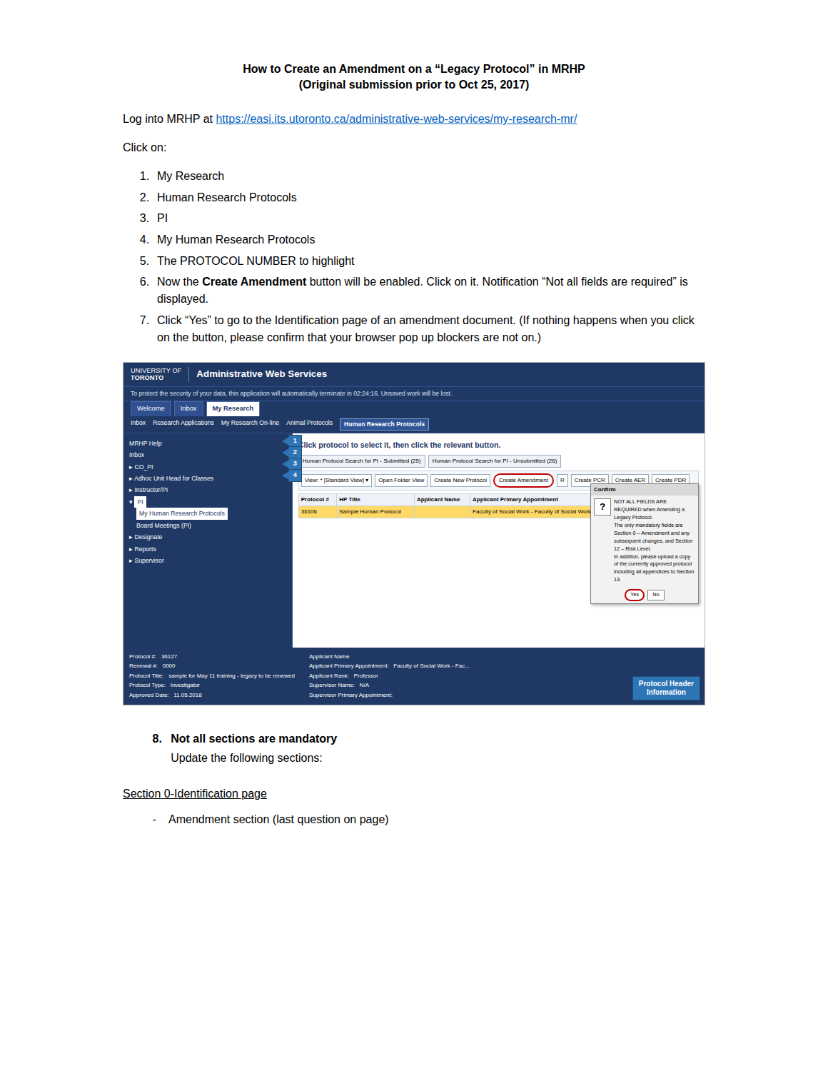How to Create an Amendment on a “Legacy Protocol” in MRHP (Original submission prior to Oct 25, 2017)
Log into MRHP at https://easi.its.utoronto.ca/administrative-web-services/my-research-mr/
Click on:
My Research
Human Research Protocols
PI
My Human Research Protocols
The PROTOCOL NUMBER to highlight
Now the Create Amendment button will be enabled. Click on it. Notification “Not all fields are required” is displayed.
Click “Yes” to go to the Identification page of an amendment document. (If nothing happens when you click on the button, please confirm that your browser pop up blockers are not on.)
UNIVERSITY OF
TORONTO
Administrative Web Services
To protect the security of your data, this application will automatically terminate in 02:24:16. Unsaved work will be lost.
Welcome Inbox My Research
Inbox Research Applications My Research On-line Animal Protocols Human Research Protocols
MRHP Help
Inbox
▸ CO_PI
▸ Adhoc Unit Head for Classes
▸ Instructor/PI
▾ PI
My Human Research Protocols
Board Meetings (PI)
▸ Designate
▸ Reports
▸ Supervisor
Click protocol to select it, then click the relevant button.
Human Protocol Search for PI - Submitted (25) Human Protocol Search for PI - Unsubmitted (26)
View: * [Standard View] ▾ Open Folder View Create New Protocol Create Amendment R Create PCR Create AER Create PDR
| Protocol # | HP Title | Applicant Name | Applicant Primary Appointment | Applicant Rank | REB |
| --- | --- | --- | --- | --- | --- |
| 36106 | Sample Human Protocol | | Faculty of Social Work - Faculty of Social Work | Professor | Health S |
Confirm
?
NOT ALL FIELDS ARE REQUIRED when Amending a Legacy Protocol.
The only mandatory fields are Section 0 – Amendment and any subsequent changes, and Section 12 – Risk Level.
In addition, please upload a copy of the currently approved protocol including all appendices to Section 13.
Yes No
1 2 3 4
Protocol #: 36127
Renewal #: 0000
Protocol Title: sample for May 11 training - legacy to be renewed
Protocol Type: Investigator
Approved Date: 11.05.2018
Applicant Name
Applicant Primary Appointment: Faculty of Social Work - Fac...
Applicant Rank: Professor
Supervisor Name: N/A
Supervisor Primary Appointment:
Protocol Header
Information
8. Not all sections are mandatory Update the following sections:
Section 0-Identification page
Amendment section (last question on page)